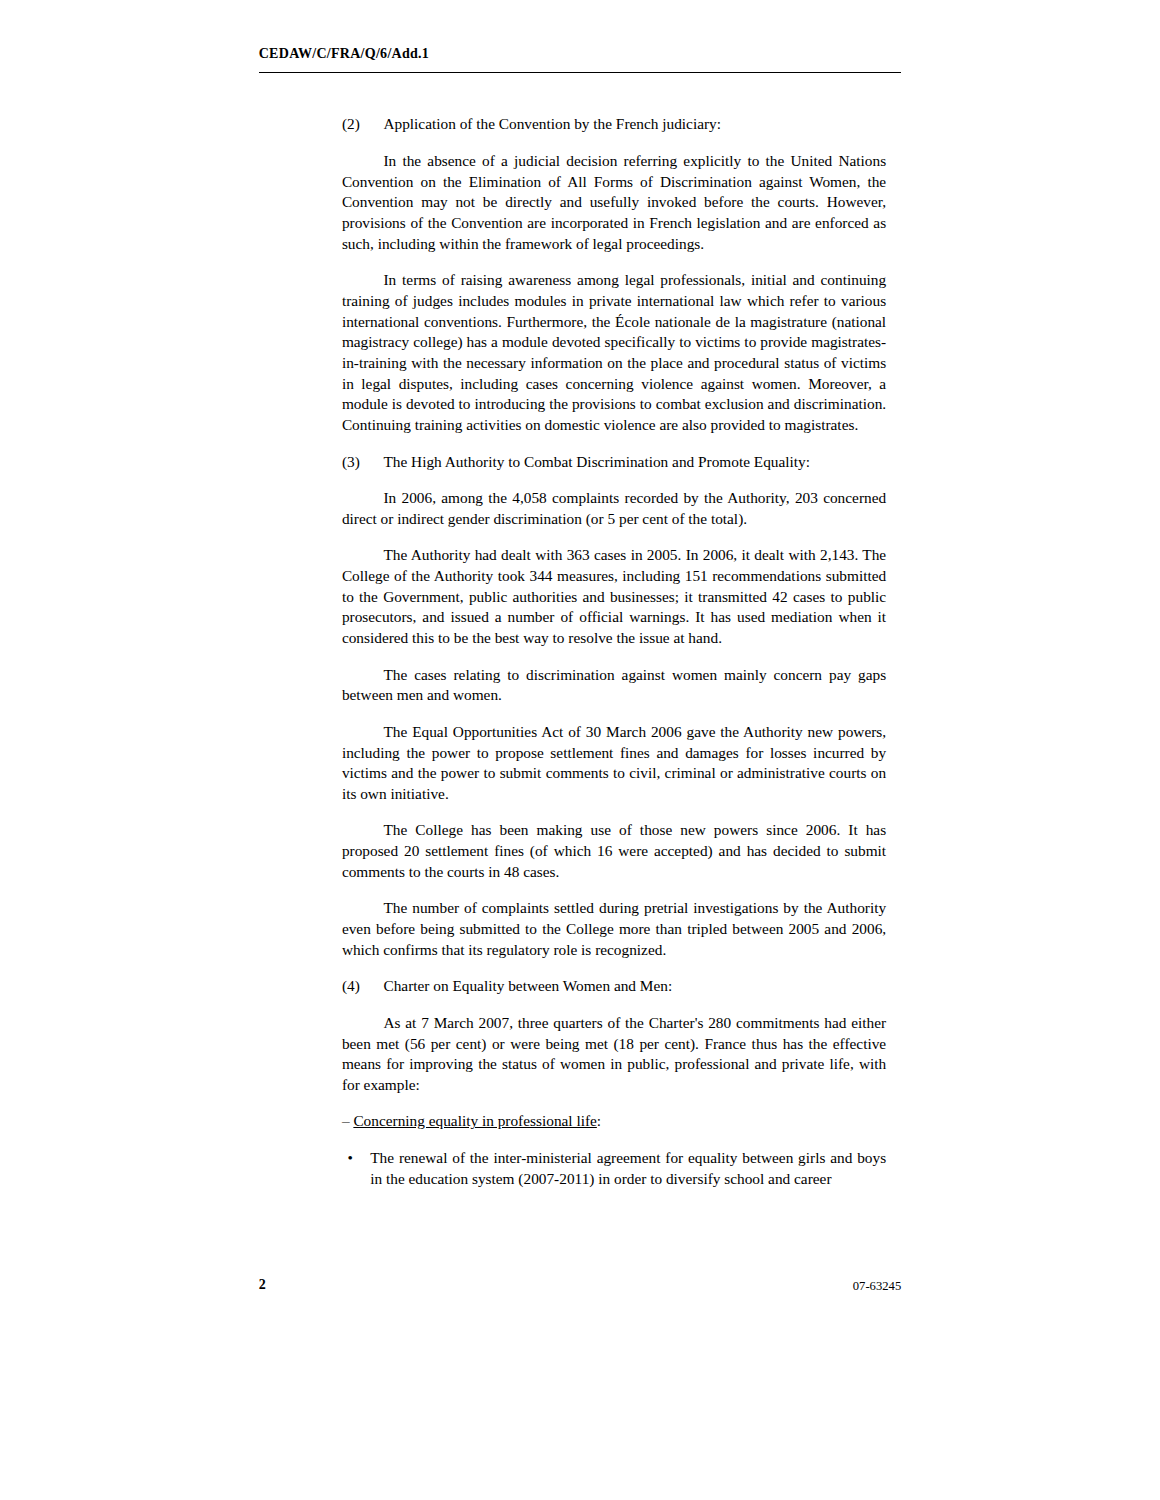CEDAW/C/FRA/Q/6/Add.1
(2) Application of the Convention by the French judiciary:
In the absence of a judicial decision referring explicitly to the United Nations Convention on the Elimination of All Forms of Discrimination against Women, the Convention may not be directly and usefully invoked before the courts. However, provisions of the Convention are incorporated in French legislation and are enforced as such, including within the framework of legal proceedings.
In terms of raising awareness among legal professionals, initial and continuing training of judges includes modules in private international law which refer to various international conventions. Furthermore, the École nationale de la magistrature (national magistracy college) has a module devoted specifically to victims to provide magistrates-in-training with the necessary information on the place and procedural status of victims in legal disputes, including cases concerning violence against women. Moreover, a module is devoted to introducing the provisions to combat exclusion and discrimination. Continuing training activities on domestic violence are also provided to magistrates.
(3) The High Authority to Combat Discrimination and Promote Equality:
In 2006, among the 4,058 complaints recorded by the Authority, 203 concerned direct or indirect gender discrimination (or 5 per cent of the total).
The Authority had dealt with 363 cases in 2005. In 2006, it dealt with 2,143. The College of the Authority took 344 measures, including 151 recommendations submitted to the Government, public authorities and businesses; it transmitted 42 cases to public prosecutors, and issued a number of official warnings. It has used mediation when it considered this to be the best way to resolve the issue at hand.
The cases relating to discrimination against women mainly concern pay gaps between men and women.
The Equal Opportunities Act of 30 March 2006 gave the Authority new powers, including the power to propose settlement fines and damages for losses incurred by victims and the power to submit comments to civil, criminal or administrative courts on its own initiative.
The College has been making use of those new powers since 2006. It has proposed 20 settlement fines (of which 16 were accepted) and has decided to submit comments to the courts in 48 cases.
The number of complaints settled during pretrial investigations by the Authority even before being submitted to the College more than tripled between 2005 and 2006, which confirms that its regulatory role is recognized.
(4) Charter on Equality between Women and Men:
As at 7 March 2007, three quarters of the Charter's 280 commitments had either been met (56 per cent) or were being met (18 per cent). France thus has the effective means for improving the status of women in public, professional and private life, with for example:
– Concerning equality in professional life:
The renewal of the inter-ministerial agreement for equality between girls and boys in the education system (2007-2011) in order to diversify school and career
2 07-63245